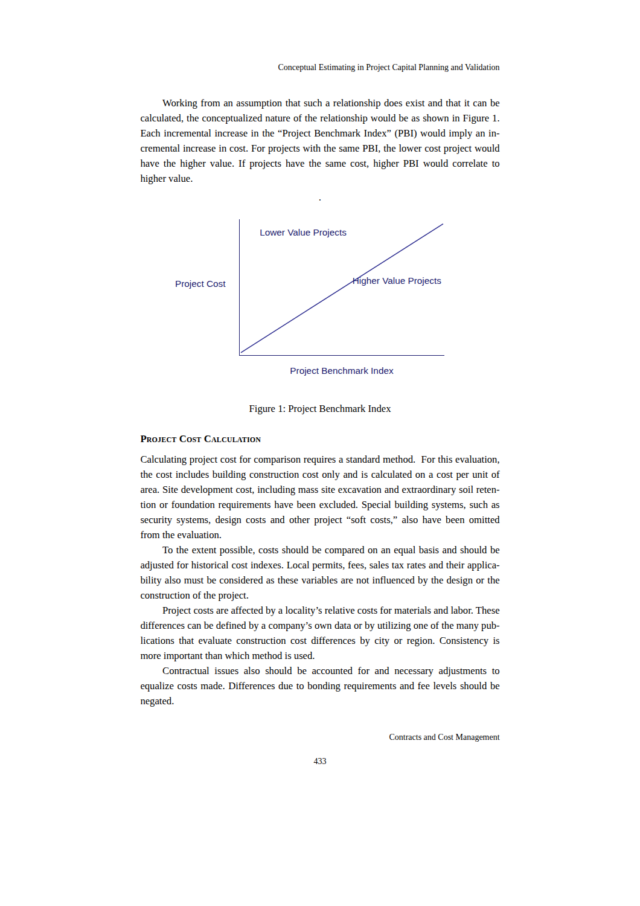Conceptual Estimating in Project Capital Planning and Validation
Working from an assumption that such a relationship does exist and that it can be calculated, the conceptualized nature of the relationship would be as shown in Figure 1. Each incremental increase in the “Project Benchmark Index” (PBI) would imply an incremental increase in cost. For projects with the same PBI, the lower cost project would have the higher value. If projects have the same cost, higher PBI would correlate to higher value.
·
Project Cost
Lower Value Projects
Higher Value Projects
Project Benchmark Index
Figure 1: Project Benchmark Index
Project Cost Calculation
Calculating project cost for comparison requires a standard method. For this evaluation, the cost includes building construction cost only and is calculated on a cost per unit of area. Site development cost, including mass site excavation and extraordinary soil retention or foundation requirements have been excluded. Special building systems, such as security systems, design costs and other project “soft costs,” also have been omitted from the evaluation.
To the extent possible, costs should be compared on an equal basis and should be adjusted for historical cost indexes. Local permits, fees, sales tax rates and their applicability also must be considered as these variables are not influenced by the design or the construction of the project.
Project costs are affected by a locality’s relative costs for materials and labor. These differences can be defined by a company’s own data or by utilizing one of the many publications that evaluate construction cost differences by city or region. Consistency is more important than which method is used.
Contractual issues also should be accounted for and necessary adjustments to equalize costs made. Differences due to bonding requirements and fee levels should be negated.
Contracts and Cost Management
433